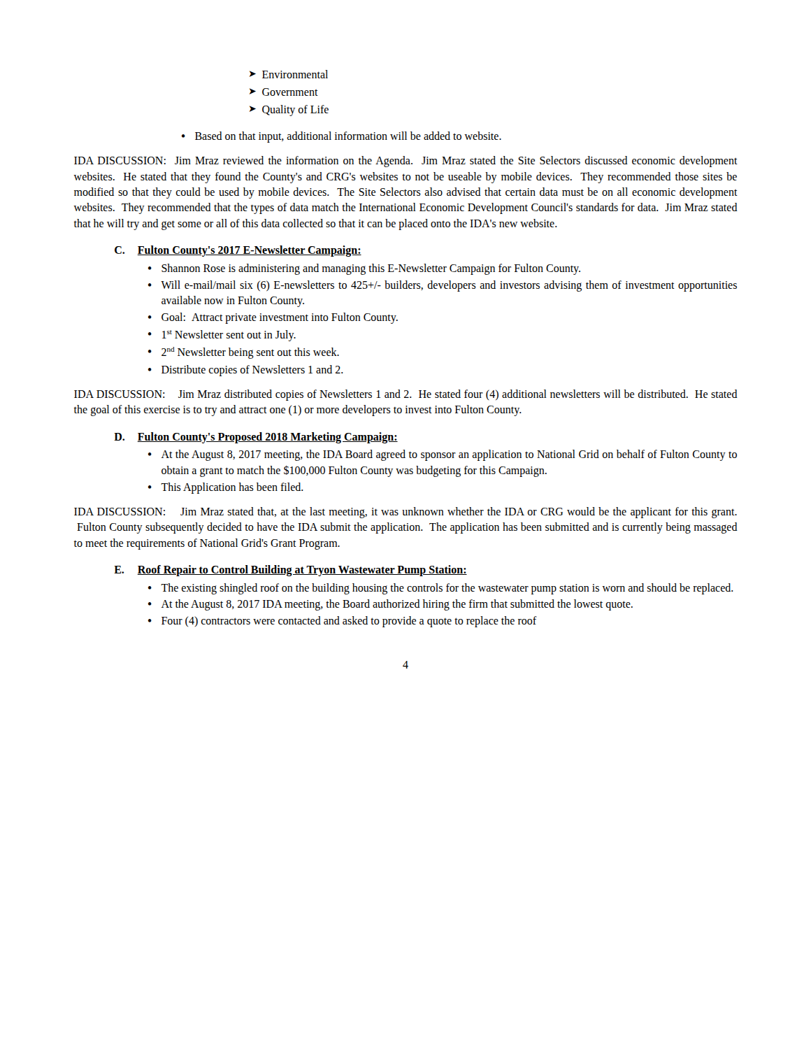Environmental
Government
Quality of Life
Based on that input, additional information will be added to website.
IDA DISCUSSION: Jim Mraz reviewed the information on the Agenda. Jim Mraz stated the Site Selectors discussed economic development websites. He stated that they found the County's and CRG's websites to not be useable by mobile devices. They recommended those sites be modified so that they could be used by mobile devices. The Site Selectors also advised that certain data must be on all economic development websites. They recommended that the types of data match the International Economic Development Council's standards for data. Jim Mraz stated that he will try and get some or all of this data collected so that it can be placed onto the IDA's new website.
C. Fulton County's 2017 E-Newsletter Campaign:
Shannon Rose is administering and managing this E-Newsletter Campaign for Fulton County.
Will e-mail/mail six (6) E-newsletters to 425+/- builders, developers and investors advising them of investment opportunities available now in Fulton County.
Goal: Attract private investment into Fulton County.
1st Newsletter sent out in July.
2nd Newsletter being sent out this week.
Distribute copies of Newsletters 1 and 2.
IDA DISCUSSION: Jim Mraz distributed copies of Newsletters 1 and 2. He stated four (4) additional newsletters will be distributed. He stated the goal of this exercise is to try and attract one (1) or more developers to invest into Fulton County.
D. Fulton County's Proposed 2018 Marketing Campaign:
At the August 8, 2017 meeting, the IDA Board agreed to sponsor an application to National Grid on behalf of Fulton County to obtain a grant to match the $100,000 Fulton County was budgeting for this Campaign.
This Application has been filed.
IDA DISCUSSION: Jim Mraz stated that, at the last meeting, it was unknown whether the IDA or CRG would be the applicant for this grant. Fulton County subsequently decided to have the IDA submit the application. The application has been submitted and is currently being massaged to meet the requirements of National Grid's Grant Program.
E. Roof Repair to Control Building at Tryon Wastewater Pump Station:
The existing shingled roof on the building housing the controls for the wastewater pump station is worn and should be replaced.
At the August 8, 2017 IDA meeting, the Board authorized hiring the firm that submitted the lowest quote.
Four (4) contractors were contacted and asked to provide a quote to replace the roof
4